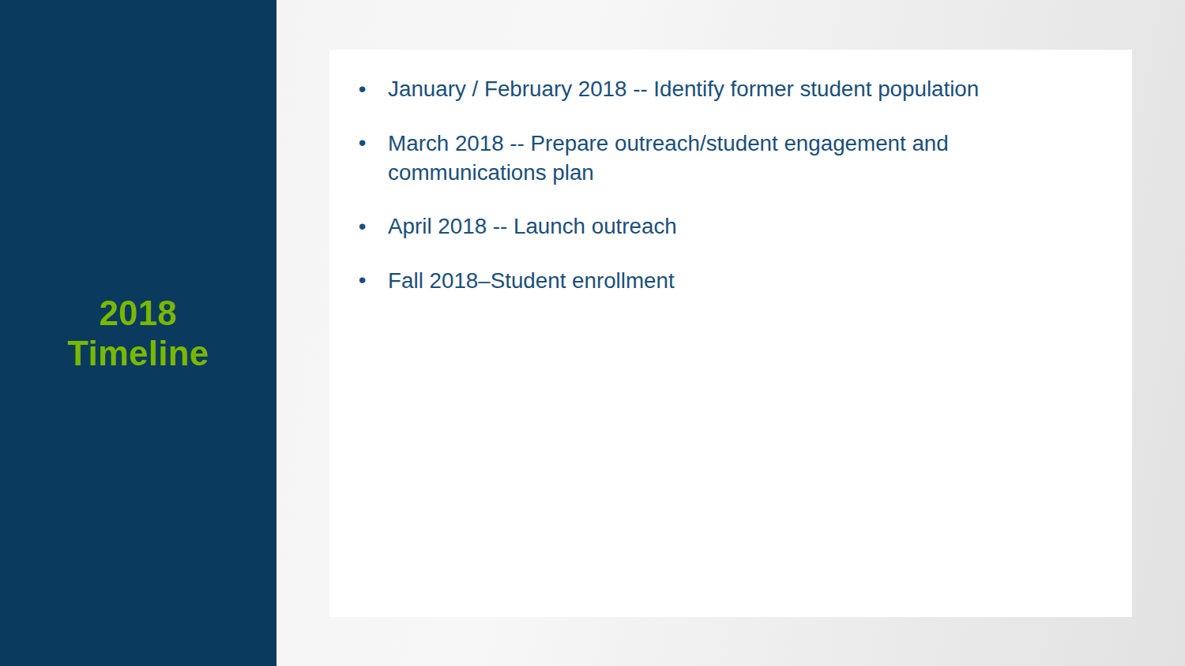2018
Timeline
January / February 2018 -- Identify former student population
March 2018 -- Prepare outreach/student engagement and communications plan
April 2018 -- Launch outreach
Fall 2018–Student enrollment